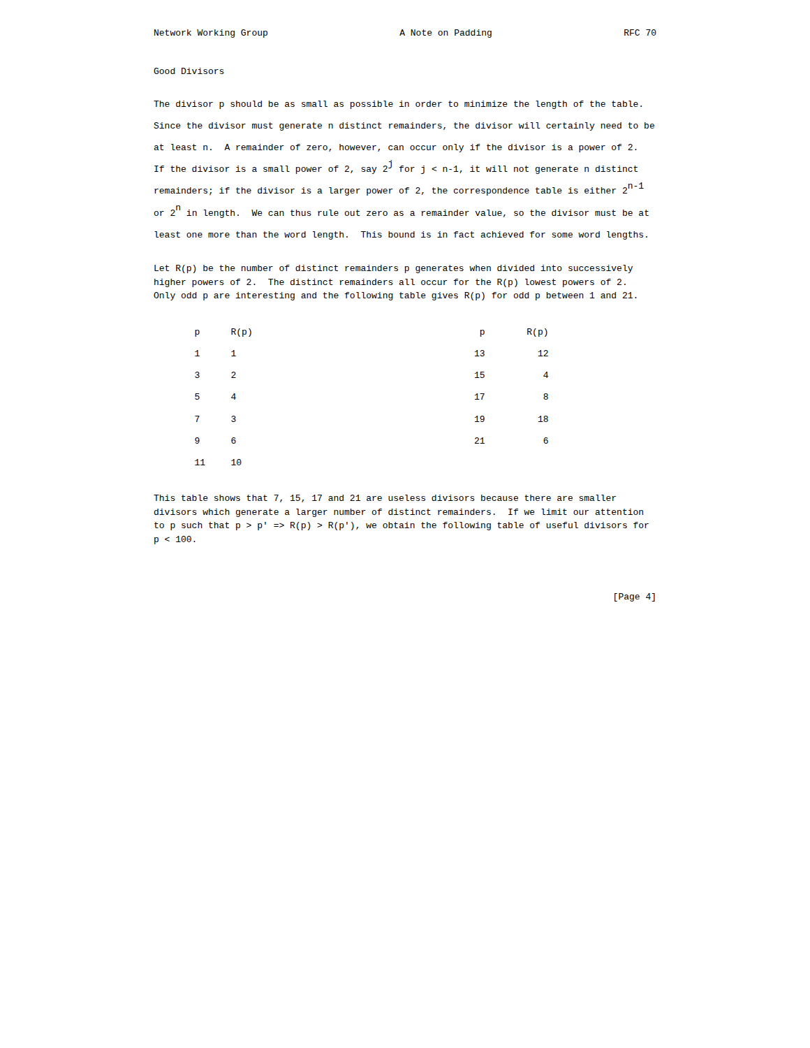Network Working Group A Note on Padding RFC 70
Good Divisors
The divisor p should be as small as possible in order to minimize the length of the table. Since the divisor must generate n distinct remainders, the divisor will certainly need to be at least n. A remainder of zero, however, can occur only if the divisor is a power of 2. If the divisor is a small power of 2, say 2j for j < n-1, it will not generate n distinct remainders; if the divisor is a larger power of 2, the correspondence table is either 2n-1 or 2n in length. We can thus rule out zero as a remainder value, so the divisor must be at least one more than the word length. This bound is in fact achieved for some word lengths.
Let R(p) be the number of distinct remainders p generates when divided into successively higher powers of 2. The distinct remainders all occur for the R(p) lowest powers of 2. Only odd p are interesting and the following table gives R(p) for odd p between 1 and 21.
| p | R(p) | | p | R(p) |
| 1 | 1 | | 13 | 12 |
| 3 | 2 | | 15 | 4 |
| 5 | 4 | | 17 | 8 |
| 7 | 3 | | 19 | 18 |
| 9 | 6 | | 21 | 6 |
| 11 | 10 | | | |
This table shows that 7, 15, 17 and 21 are useless divisors because there are smaller divisors which generate a larger number of distinct remainders. If we limit our attention to p such that p > p' => R(p) > R(p'), we obtain the following table of useful divisors for p < 100.
[Page 4]